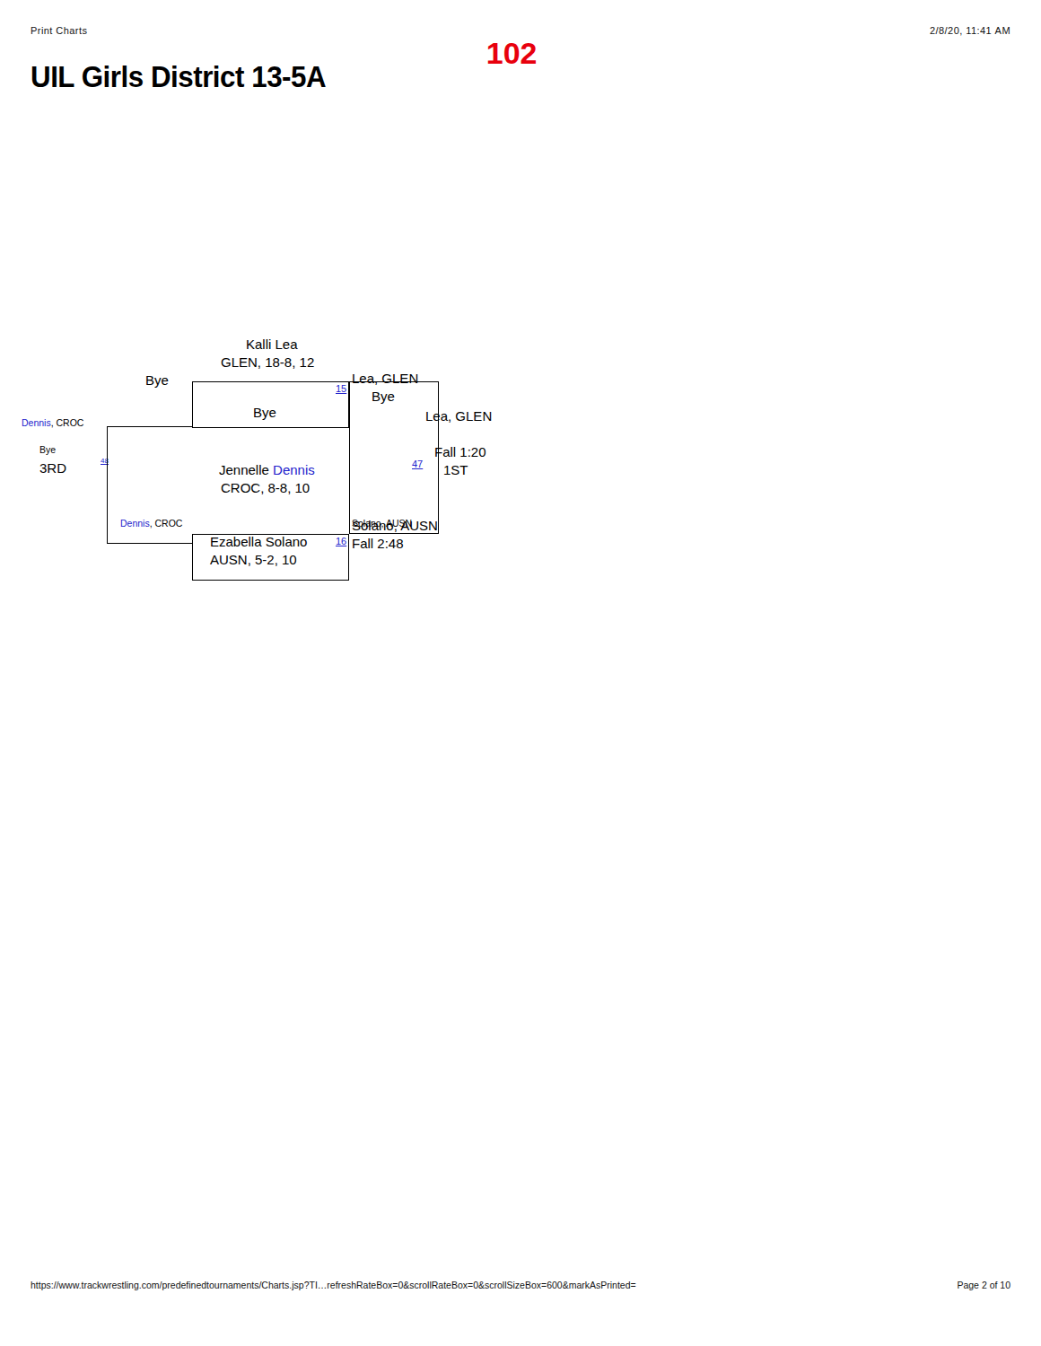Print Charts
2/8/20, 11:41 AM
UIL Girls District 13-5A
102
Kalli Lea
GLEN, 18-8, 12
Bye
Bye
Jennelle Dennis
CROC, 8-8, 10
Ezabella Solano
AUSN, 5-2, 10
Lea, GLEN
Bye
Solano, AUSN
Solano, AUSN
15
16
47
48
Lea, GLEN
Fall 1:20
1ST
Fall 2:48
Dennis, CROC
Bye
3RD
Dennis, CROC
https://www.trackwrestling.com/predefinedtournaments/Charts.jsp?TI…refreshRateBox=0&scrollRateBox=0&scrollSizeBox=600&markAsPrinted=
Page 2 of 10